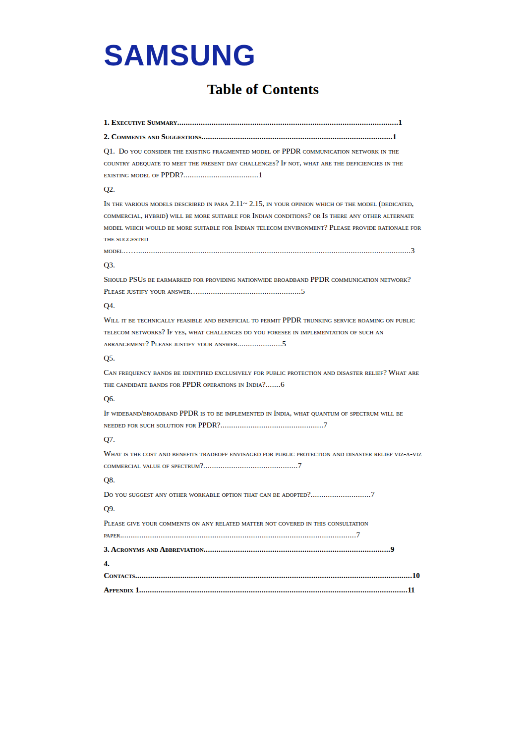SAMSUNG
Table of Contents
1. Executive Summary....................................................................................................... 1
2. Comments and Suggestions......................................................................................... 1
Q1. Do you consider the existing fragmented model of PPDR communication network in the country adequate to meet the present day challenges? If not, what are the deficiencies in the existing model of PPDR?................................... 1
Q2.
In the various models described in para 2.11~ 2.15, in your opinion which of the model (dedicated, commercial, hybrid) will be more suitable for Indian conditions? or Is there any other alternate model which would be more suitable for Indian telecom environment? Please provide rationale for the suggested model……............................................................................................................................... 3
Q3.
Should PSUs be earmarked for providing nationwide broadband PPDR communication network? Please justify your answer…................................................ 5
Q4.
Will it be technically feasible and beneficial to permit PPDR trunking service roaming on public telecom networks? If yes, what challenges do you foresee in implementation of such an arrangement? Please justify your answer..................... 5
Q5.
Can frequency bands be identified exclusively for public protection and disaster relief? What are the candidate bands for PPDR operations in India?....... 6
Q6.
If wideband/broadband PPDR is to be implemented in India, what quantum of spectrum will be needed for such solution for PPDR?................................................ 7
Q7.
What is the cost and benefits tradeoff envisaged for public protection and disaster relief viz-a-viz commercial value of spectrum?............................................ 7
Q8.
Do you suggest any other workable option that can be adopted?............................ 7
Q9.
Please give your comments on any related matter not covered in this consultation paper.............................................................................................................. 7
3. Acronyms and Abbreviation....................................................................................... 9
4. Contacts................................................................................................................................. 10
Appendix 1............................................................................................................................. 11